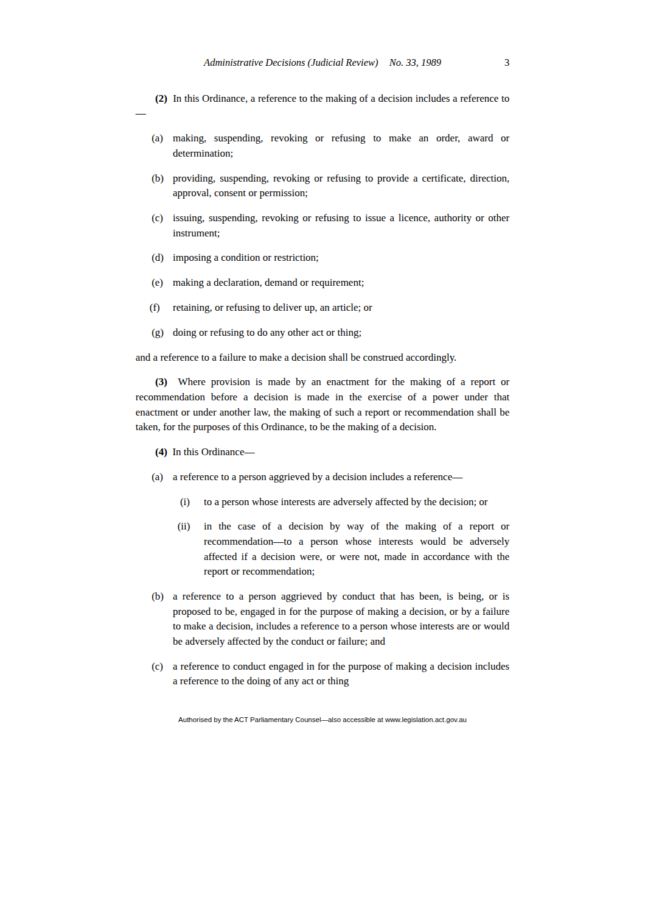Administrative Decisions (Judicial Review) No. 33, 1989 3
(2) In this Ordinance, a reference to the making of a decision includes a reference to—
(a) making, suspending, revoking or refusing to make an order, award or determination;
(b) providing, suspending, revoking or refusing to provide a certificate, direction, approval, consent or permission;
(c) issuing, suspending, revoking or refusing to issue a licence, authority or other instrument;
(d) imposing a condition or restriction;
(e) making a declaration, demand or requirement;
(f) retaining, or refusing to deliver up, an article; or
(g) doing or refusing to do any other act or thing;
and a reference to a failure to make a decision shall be construed accordingly.
(3) Where provision is made by an enactment for the making of a report or recommendation before a decision is made in the exercise of a power under that enactment or under another law, the making of such a report or recommendation shall be taken, for the purposes of this Ordinance, to be the making of a decision.
(4) In this Ordinance—
(a) a reference to a person aggrieved by a decision includes a reference—
(i) to a person whose interests are adversely affected by the decision; or
(ii) in the case of a decision by way of the making of a report or recommendation—to a person whose interests would be adversely affected if a decision were, or were not, made in accordance with the report or recommendation;
(b) a reference to a person aggrieved by conduct that has been, is being, or is proposed to be, engaged in for the purpose of making a decision, or by a failure to make a decision, includes a reference to a person whose interests are or would be adversely affected by the conduct or failure; and
(c) a reference to conduct engaged in for the purpose of making a decision includes a reference to the doing of any act or thing
Authorised by the ACT Parliamentary Counsel—also accessible at www.legislation.act.gov.au